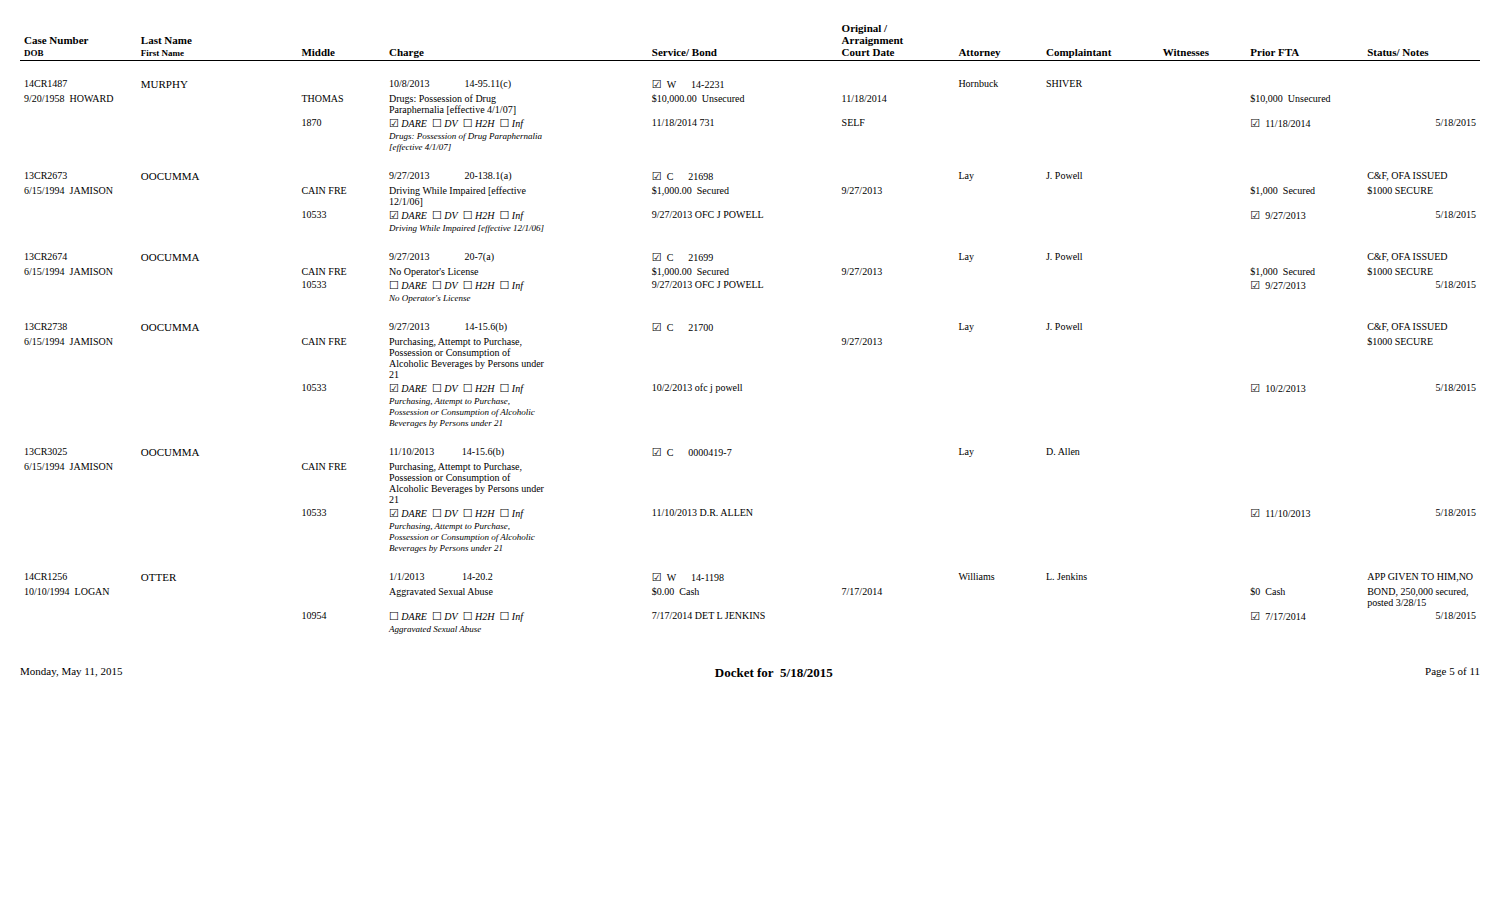| Case Number DOB | Last Name First Name | Middle | Charge | Service/ Bond | Original / Arraignment Court Date | Attorney | Complaintant | Witnesses | Prior FTA | Status/ Notes |
| --- | --- | --- | --- | --- | --- | --- | --- | --- | --- | --- |
| 14CR1487 | MURPHY | | 10/8/2013 14-95.11(c) | ☑ W 14-2231 | | Hornbuck | SHIVER | | | |
| 9/20/1958 HOWARD | | THOMAS | Drugs: Possession of Drug Paraphernalia [effective 4/1/07] | $10,000.00 Unsecured | 11/18/2014 | | | | $10,000 Unsecured | |
| | | 1870 | ☑ DARE ☐ DV ☐ H2H ☐ Inf Drugs: Possession of Drug Paraphernalia [effective 4/1/07] | 11/18/2014 731 | SELF | | | | ☑ 11/18/2014 | 5/18/2015 |
| 13CR2673 | OOCUMMA | | 9/27/2013 20-138.1(a) | ☑ C 21698 | | Lay | J. Powell | | | C&F, OFA ISSUED |
| 6/15/1994 JAMISON | | CAIN FRE | Driving While Impaired [effective 12/1/06] | $1,000.00 Secured | 9/27/2013 | | | | $1,000 Secured | $1000 SECURE |
| | | 10533 | ☑ DARE ☐ DV ☐ H2H ☐ Inf Driving While Impaired [effective 12/1/06] | 9/27/2013 OFC J POWELL | | | | | ☑ 9/27/2013 | 5/18/2015 |
| 13CR2674 | OOCUMMA | | 9/27/2013 20-7(a) | ☑ C 21699 | | Lay | J. Powell | | | C&F, OFA ISSUED |
| 6/15/1994 JAMISON | | CAIN FRE | No Operator's License | $1,000.00 Secured | 9/27/2013 | | | | $1,000 Secured | $1000 SECURE |
| | | 10533 | ☐ DARE ☐ DV ☐ H2H ☐ Inf No Operator's License | 9/27/2013 OFC J POWELL | | | | | ☑ 9/27/2013 | 5/18/2015 |
| 13CR2738 | OOCUMMA | | 9/27/2013 14-15.6(b) | ☑ C 21700 | | Lay | J. Powell | | | C&F, OFA ISSUED |
| 6/15/1994 JAMISON | | CAIN FRE | Purchasing, Attempt to Purchase, Possession or Consumption of Alcoholic Beverages by Persons under 21 | | 9/27/2013 | | | | | $1000 SECURE |
| | | 10533 | ☑ DARE ☐ DV ☐ H2H ☐ Inf Purchasing, Attempt to Purchase, Possession or Consumption of Alcoholic Beverages by Persons under 21 | 10/2/2013 ofc j powell | | | | | ☑ 10/2/2013 | 5/18/2015 |
| 13CR3025 | OOCUMMA | | 11/10/2013 14-15.6(b) | ☑ C 0000419-7 | | Lay | D. Allen | | | |
| 6/15/1994 JAMISON | | CAIN FRE | Purchasing, Attempt to Purchase, Possession or Consumption of Alcoholic Beverages by Persons under 21 | | | | | | | |
| | | 10533 | ☑ DARE ☐ DV ☐ H2H ☐ Inf Purchasing, Attempt to Purchase, Possession or Consumption of Alcoholic Beverages by Persons under 21 | 11/10/2013 D.R. ALLEN | | | | | ☑ 11/10/2013 | 5/18/2015 |
| 14CR1256 | OTTER | | 1/1/2013 14-20.2 | ☑ W 14-1198 | | Williams | L. Jenkins | | | APP GIVEN TO HIM,NO |
| 10/10/1994 LOGAN | | | Aggravated Sexual Abuse | $0.00 Cash | 7/17/2014 | | | | $0 Cash | BOND, 250,000 secured, posted 3/28/15 |
| | | 10954 | ☐ DARE ☐ DV ☐ H2H ☐ Inf Aggravated Sexual Abuse | 7/17/2014 DET L JENKINS | | | | | ☑ 7/17/2014 | 5/18/2015 |
Monday, May 11, 2015
Docket for 5/18/2015
Page 5 of 11